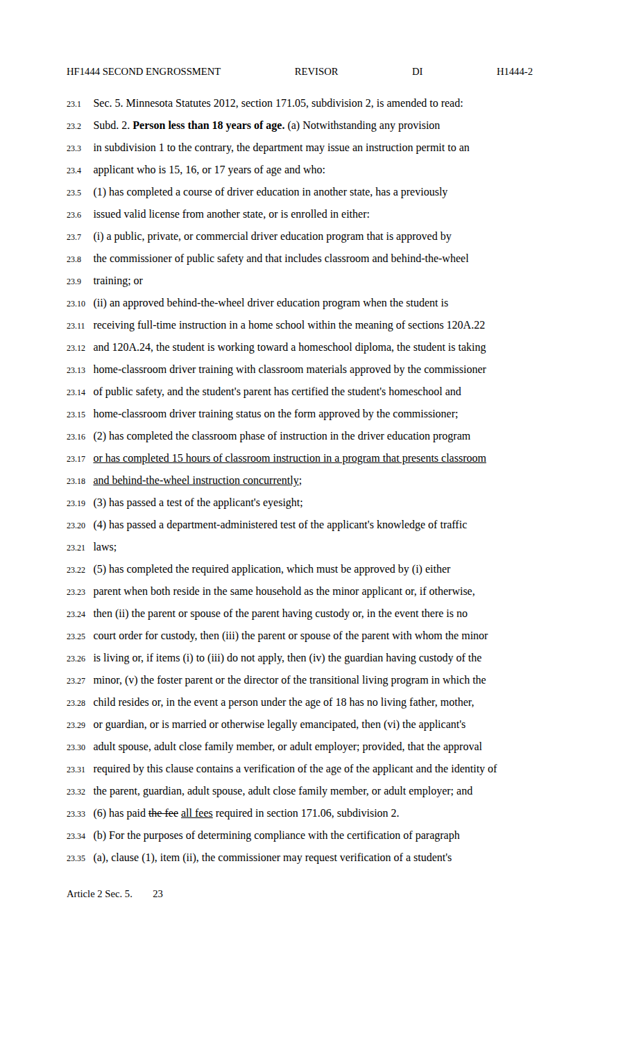HF1444 SECOND ENGROSSMENT REVISOR DI H1444-2
23.1
Sec. 5. Minnesota Statutes 2012, section 171.05, subdivision 2, is amended to read:
23.2
Subd. 2. Person less than 18 years of age. (a) Notwithstanding any provision
23.3
in subdivision 1 to the contrary, the department may issue an instruction permit to an
23.4
applicant who is 15, 16, or 17 years of age and who:
23.5
(1) has completed a course of driver education in another state, has a previously
23.6
issued valid license from another state, or is enrolled in either:
23.7
(i) a public, private, or commercial driver education program that is approved by
23.8
the commissioner of public safety and that includes classroom and behind-the-wheel
23.9
training; or
23.10
(ii) an approved behind-the-wheel driver education program when the student is
23.11
receiving full-time instruction in a home school within the meaning of sections 120A.22
23.12
and 120A.24, the student is working toward a homeschool diploma, the student is taking
23.13
home-classroom driver training with classroom materials approved by the commissioner
23.14
of public safety, and the student's parent has certified the student's homeschool and
23.15
home-classroom driver training status on the form approved by the commissioner;
23.16
(2) has completed the classroom phase of instruction in the driver education program
23.17
or has completed 15 hours of classroom instruction in a program that presents classroom
23.18
and behind-the-wheel instruction concurrently;
23.19
(3) has passed a test of the applicant's eyesight;
23.20
(4) has passed a department-administered test of the applicant's knowledge of traffic
23.21
laws;
23.22
(5) has completed the required application, which must be approved by (i) either
23.23
parent when both reside in the same household as the minor applicant or, if otherwise,
23.24
then (ii) the parent or spouse of the parent having custody or, in the event there is no
23.25
court order for custody, then (iii) the parent or spouse of the parent with whom the minor
23.26
is living or, if items (i) to (iii) do not apply, then (iv) the guardian having custody of the
23.27
minor, (v) the foster parent or the director of the transitional living program in which the
23.28
child resides or, in the event a person under the age of 18 has no living father, mother,
23.29
or guardian, or is married or otherwise legally emancipated, then (vi) the applicant's
23.30
adult spouse, adult close family member, or adult employer; provided, that the approval
23.31
required by this clause contains a verification of the age of the applicant and the identity of
23.32
the parent, guardian, adult spouse, adult close family member, or adult employer; and
23.33
(6) has paid the fee all fees required in section 171.06, subdivision 2.
23.34
(b) For the purposes of determining compliance with the certification of paragraph
23.35
(a), clause (1), item (ii), the commissioner may request verification of a student's
Article 2 Sec. 5. 23